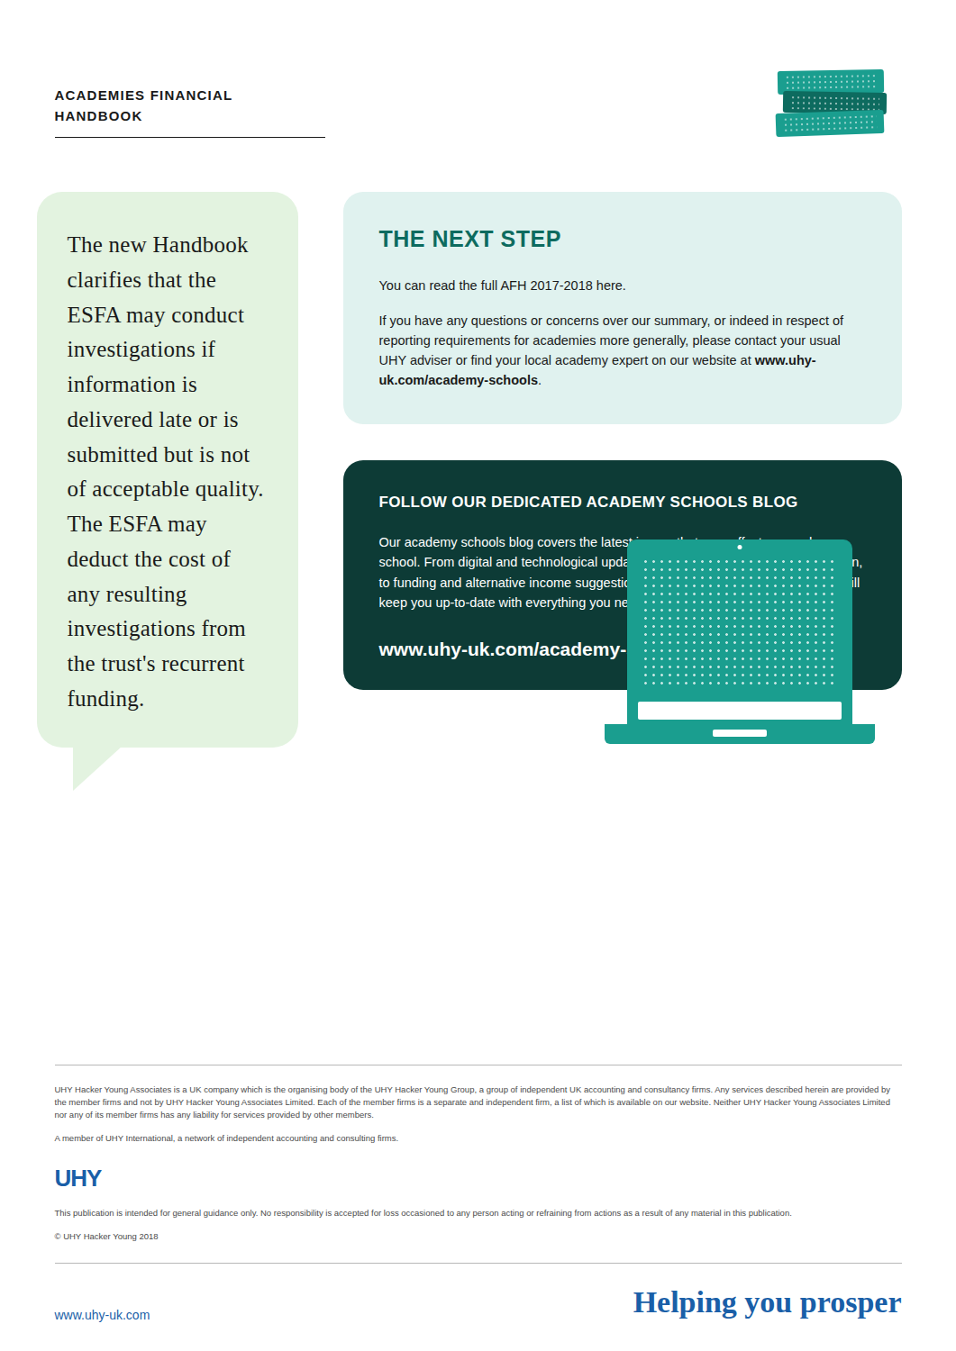ACADEMIES FINANCIAL HANDBOOK
The new Handbook clarifies that the ESFA may conduct investigations if information is delivered late or is submitted but is not of acceptable quality. The ESFA may deduct the cost of any resulting investigations from the trust's recurrent funding.
THE NEXT STEP
You can read the full AFH 2017-2018 here.
If you have any questions or concerns over our summary, or indeed in respect of reporting requirements for academies more generally, please contact your usual UHY adviser or find your local academy expert on our website at www.uhy-uk.com/academy-schools.
FOLLOW OUR DEDICATED ACADEMY SCHOOLS BLOG
Our academy schools blog covers the latest issues that may affect you and your school. From digital and technological updates and the latest changes to legislation, to funding and alternative income suggestions and governance advice, our blog will keep you up-to-date with everything you need to know.
www.uhy-uk.com/academy-schools-blog
UHY Hacker Young Associates is a UK company which is the organising body of the UHY Hacker Young Group, a group of independent UK accounting and consultancy firms. Any services described herein are provided by the member firms and not by UHY Hacker Young Associates Limited. Each of the member firms is a separate and independent firm, a list of which is available on our website. Neither UHY Hacker Young Associates Limited nor any of its member firms has any liability for services provided by other members.
A member of UHY International, a network of independent accounting and consulting firms.
UHY
This publication is intended for general guidance only. No responsibility is accepted for loss occasioned to any person acting or refraining from actions as a result of any material in this publication.
© UHY Hacker Young 2018
www.uhy-uk.com
Helping you prosper